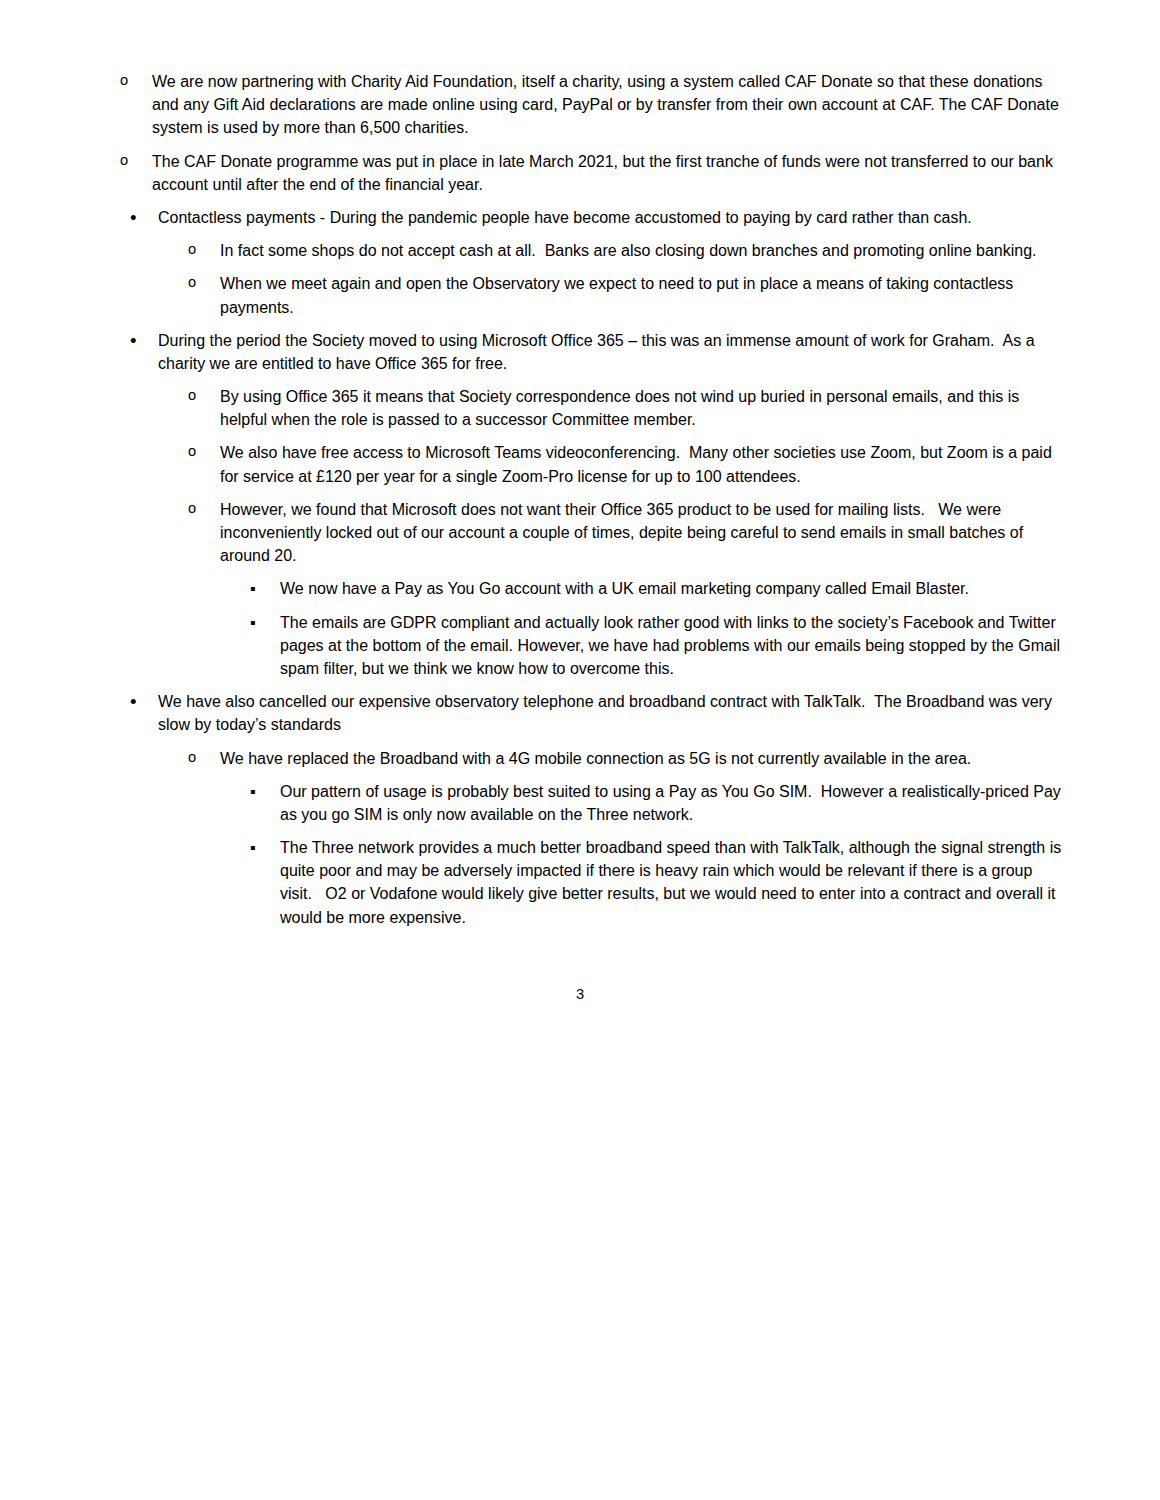We are now partnering with Charity Aid Foundation, itself a charity, using a system called CAF Donate so that these donations and any Gift Aid declarations are made online using card, PayPal or by transfer from their own account at CAF. The CAF Donate system is used by more than 6,500 charities.
The CAF Donate programme was put in place in late March 2021, but the first tranche of funds were not transferred to our bank account until after the end of the financial year.
Contactless payments - During the pandemic people have become accustomed to paying by card rather than cash.
In fact some shops do not accept cash at all. Banks are also closing down branches and promoting online banking.
When we meet again and open the Observatory we expect to need to put in place a means of taking contactless payments.
During the period the Society moved to using Microsoft Office 365 – this was an immense amount of work for Graham. As a charity we are entitled to have Office 365 for free.
By using Office 365 it means that Society correspondence does not wind up buried in personal emails, and this is helpful when the role is passed to a successor Committee member.
We also have free access to Microsoft Teams videoconferencing. Many other societies use Zoom, but Zoom is a paid for service at £120 per year for a single Zoom-Pro license for up to 100 attendees.
However, we found that Microsoft does not want their Office 365 product to be used for mailing lists. We were inconveniently locked out of our account a couple of times, depite being careful to send emails in small batches of around 20.
We now have a Pay as You Go account with a UK email marketing company called Email Blaster.
The emails are GDPR compliant and actually look rather good with links to the society’s Facebook and Twitter pages at the bottom of the email. However, we have had problems with our emails being stopped by the Gmail spam filter, but we think we know how to overcome this.
We have also cancelled our expensive observatory telephone and broadband contract with TalkTalk. The Broadband was very slow by today’s standards
We have replaced the Broadband with a 4G mobile connection as 5G is not currently available in the area.
Our pattern of usage is probably best suited to using a Pay as You Go SIM. However a realistically-priced Pay as you go SIM is only now available on the Three network.
The Three network provides a much better broadband speed than with TalkTalk, although the signal strength is quite poor and may be adversely impacted if there is heavy rain which would be relevant if there is a group visit. O2 or Vodafone would likely give better results, but we would need to enter into a contract and overall it would be more expensive.
3